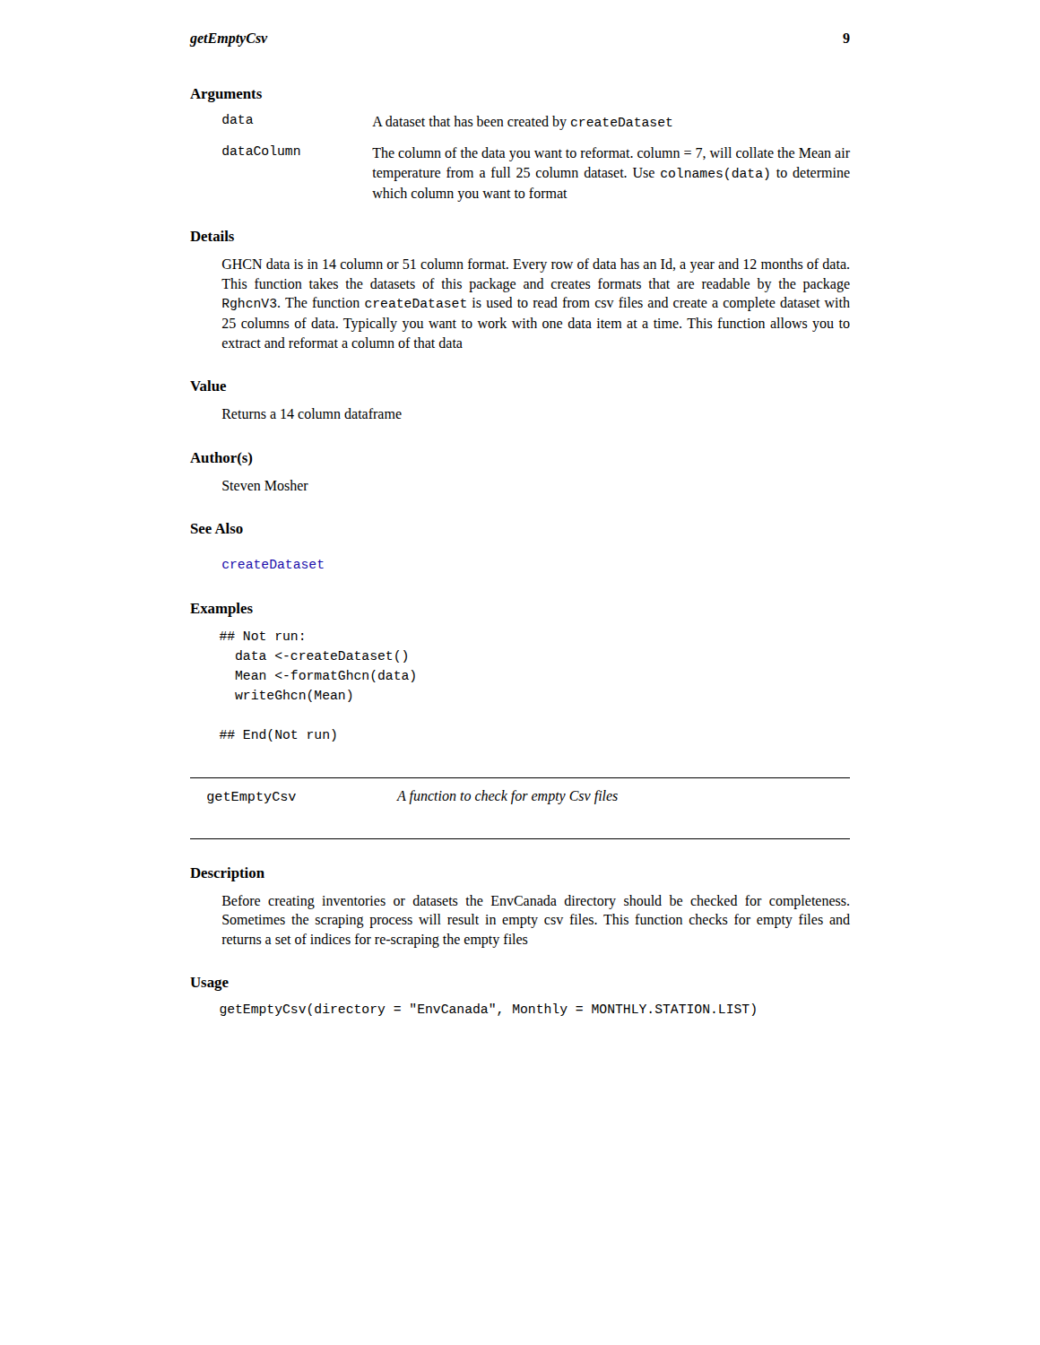getEmptyCsv 9
Arguments
data
A dataset that has been created by createDataset
dataColumn
The column of the data you want to reformat. column = 7, will collate the Mean air temperature from a full 25 column dataset. Use colnames(data) to determine which column you want to format
Details
GHCN data is in 14 column or 51 column format. Every row of data has an Id, a year and 12 months of data. This function takes the datasets of this package and creates formats that are readable by the package RghcnV3. The function createDataset is used to read from csv files and create a complete dataset with 25 columns of data. Typically you want to work with one data item at a time. This function allows you to extract and reformat a column of that data
Value
Returns a 14 column dataframe
Author(s)
Steven Mosher
See Also
createDataset
Examples
## Not run:
  data <-createDataset()
  Mean <-formatGhcn(data)
  writeGhcn(Mean)

## End(Not run)
getEmptyCsv A function to check for empty Csv files
Description
Before creating inventories or datasets the EnvCanada directory should be checked for completeness. Sometimes the scraping process will result in empty csv files. This function checks for empty files and returns a set of indices for re-scraping the empty files
Usage
getEmptyCsv(directory = "EnvCanada", Monthly = MONTHLY.STATION.LIST)